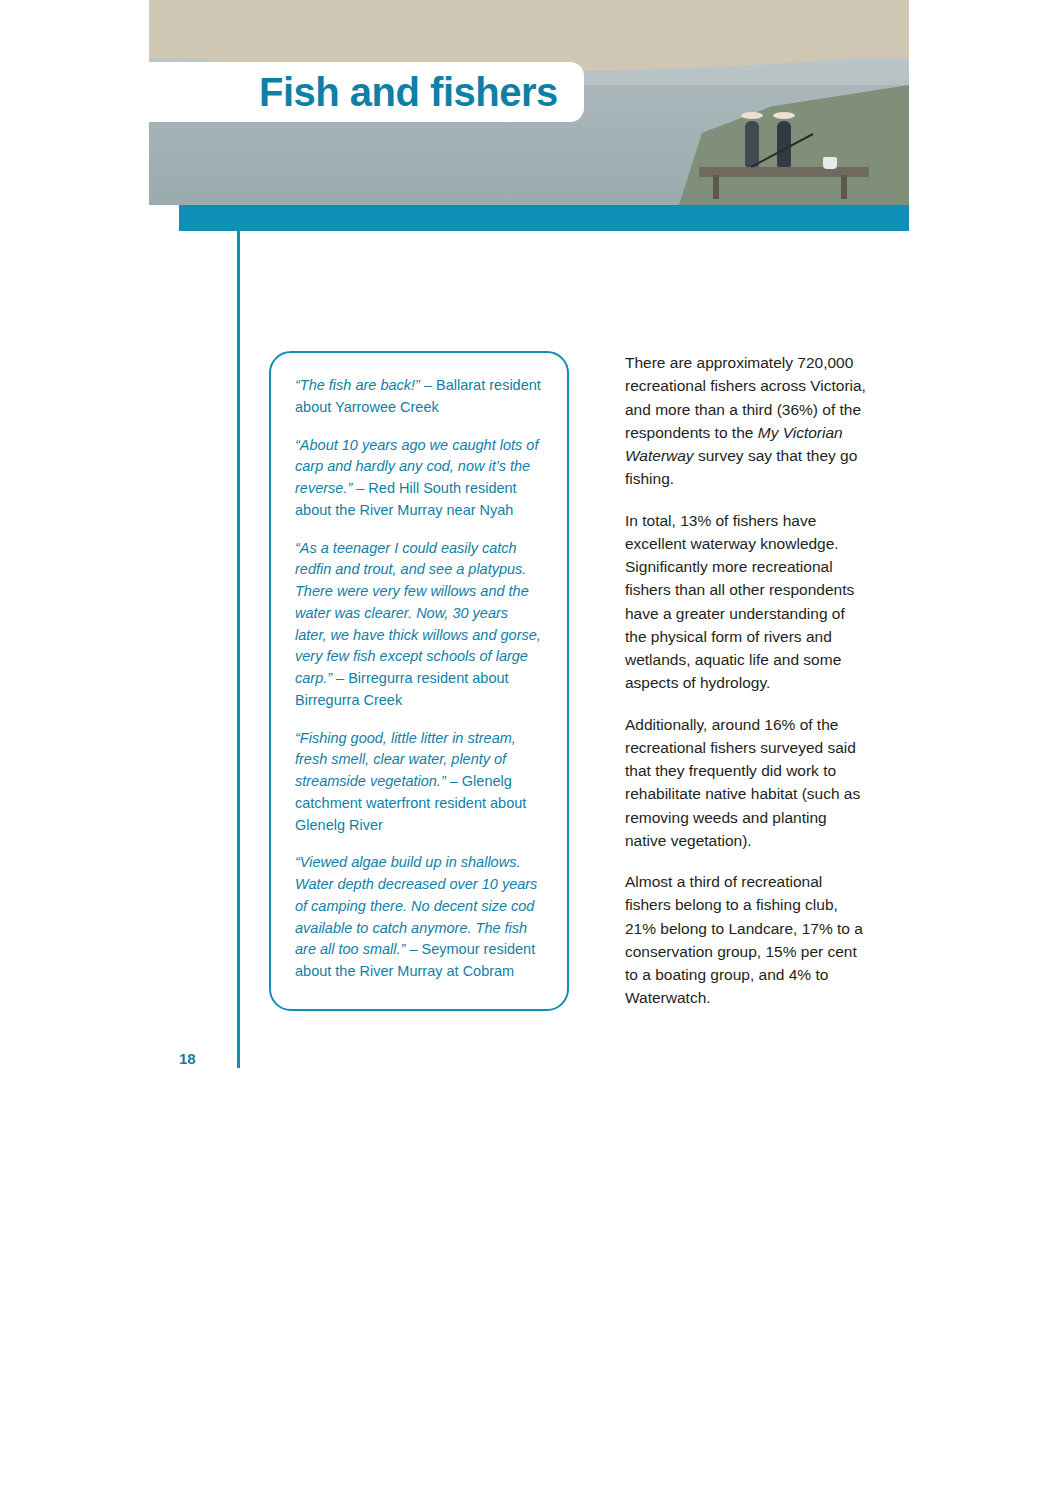Fish and fishers
“The fish are back!” – Ballarat resident about Yarrowee Creek
“About 10 years ago we caught lots of carp and hardly any cod, now it’s the reverse.” – Red Hill South resident about the River Murray near Nyah
“As a teenager I could easily catch redfin and trout, and see a platypus. There were very few willows and the water was clearer. Now, 30 years later, we have thick willows and gorse, very few fish except schools of large carp.” – Birregurra resident about Birregurra Creek
“Fishing good, little litter in stream, fresh smell, clear water, plenty of streamside vegetation.” – Glenelg catchment waterfront resident about Glenelg River
“Viewed algae build up in shallows. Water depth decreased over 10 years of camping there. No decent size cod available to catch anymore. The fish are all too small.” – Seymour resident about the River Murray at Cobram
There are approximately 720,000 recreational fishers across Victoria, and more than a third (36%) of the respondents to the My Victorian Waterway survey say that they go fishing.
In total, 13% of fishers have excellent waterway knowledge. Significantly more recreational fishers than all other respondents have a greater understanding of the physical form of rivers and wetlands, aquatic life and some aspects of hydrology.
Additionally, around 16% of the recreational fishers surveyed said that they frequently did work to rehabilitate native habitat (such as removing weeds and planting native vegetation).
Almost a third of recreational fishers belong to a fishing club, 21% belong to Landcare, 17% to a conservation group, 15% per cent to a boating group, and 4% to Waterwatch.
18